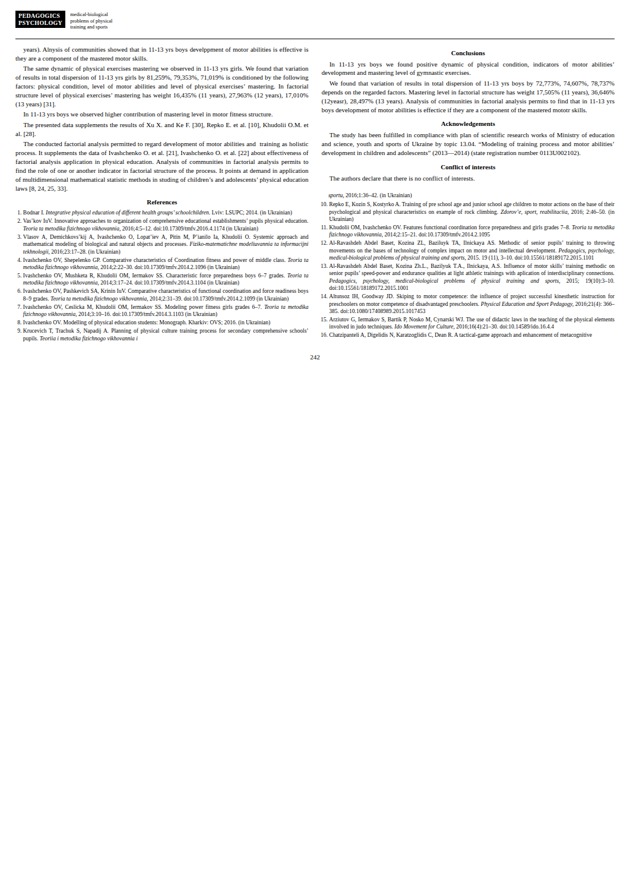PEDAGOGICS
PSYCHOLOGY
medical-biological
problems of physical
training and sports
years). Alnysis of communities showed that in 11-13 yrs boys develppment of motor abilities is effective is they are a component of the mastered motor skills.
The same dynamic of physical exercises mastering we observed in 11-13 yrs girls. We found that variation of results in total dispersion of 11-13 yrs girls by 81,259%, 79,353%, 71,019% is conditioned by the following factors: physical condition, level of motor abilities and level of physical exercises’ mastering. In factorial structure level of physical exercises’ mastering has weight 16,435% (11 years), 27,963% (12 years), 17,010% (13 years) [31].
In 11-13 yrs boys we observed higher contribution of mastering level in motor fitness structure.
The presented data supplements the results of Xu X. and Ke F. [30], Repko E. et al. [10], Khudolii O.M. et al. [28].
The conducted factorial analysis permitted to regard development of motor abilities and training as holistic process. It supplements the data of Ivashchenko O. et al. [21], Ivashchenko O. et al. [22] about effectiveness of factorial analysis application in physical education. Analysis of communities in factorial analysis permits to find the role of one or another indicator in factorial structure of the process. It points at demand in application of multidimensional mathematical statistic methods in studing of children’s and adolescents’ physical education laws [8, 24, 25, 33].
References
Bodnar I. Integrative physical education of different health groups’ schoolchildren. Lviv: LSUPC; 2014. (in Ukrainian)
Vas’kov IuV. Innovative approaches to organization of comprehensive educational establishments’ pupils physical education. Teoria ta metodika fizichnogo vikhovannia, 2016;4:5–12. doi:10.17309/tmfv.2016.4.1174 (in Ukrainian)
Vlasov A, Demichkovs’kij A, Ivashchenko O, Lopat’iev A, Pitin M, P’ianilo Ia, Khudolii O. Systemic approach and mathematical modeling of biological and natural objects and processes. Fiziko-matematichne modeliuvannia ta informacijni tekhnologii, 2016;23:17–28. (in Ukrainian)
Ivashchenko OV, Shepelenko GP. Comparative characteristics of Coordination fitness and power of middle class. Teoria ta metodika fizichnogo vikhovannia, 2014;2:22–30. doi:10.17309/tmfv.2014.2.1096 (in Ukrainian)
Ivashchenko OV, Mushketa R, Khudolii OM, Iermakov SS. Characteristic force preparedness boys 6–7 grades. Teoria ta metodika fizichnogo vikhovannia, 2014;3:17–24. doi:10.17309/tmfv.2014.3.1104 (in Ukrainian)
Ivashchenko OV, Pashkevich SA, Krinin IuV. Comparative characteristics of functional coordination and force readiness boys 8–9 grades. Teoria ta metodika fizichnogo vikhovannia, 2014;2:31–39. doi:10.17309/tmfv.2014.2.1099 (in Ukrainian)
Ivashchenko OV, Ceslicka M, Khudolii OM, Iermakov SS. Modeling power fitness girls grades 6–7. Teoria ta metodika fizichnogo vikhovannia, 2014;3:10–16. doi:10.17309/tmfv.2014.3.1103 (in Ukrainian)
Ivashchenko OV. Modelling of physical education students: Monograph. Kharkiv: OVS; 2016. (in Ukrainian)
Krucevich T, Trachuk S, Napadij A. Planning of physical culture training process for secondary comprehensive schools’ pupils. Teoriia i metodika fizichnogo vikhovannia i
Conclusions
In 11-13 yrs boys we found positive dynamic of physical condition, indicators of motor abilities’ development and mastering level of gymnastic exercises.
We found that variation of results in total dispersion of 11-13 yrs boys by 72,773%, 74,607%, 78,737% depends on the regarded factors. Mastering level in factorial structure has weight 17,505% (11 years), 36,646% (12yeasr), 28,497% (13 years). Analysis of communities in factorial analysis permits to find that in 11-13 yrs boys development of motor abilities is effectice if they are a component of the mastered mototr skills.
Acknowledgements
The study has been fulfilled in compliance with plan of scientific research works of Ministry of education and science, youth and sports of Ukraine by topic 13.04. “Modeling of training process and motor abilities’ development in children and adolescents” (2013—2014) (state registration number 0113U002102).
Conflict of interests
The authors declare that there is no conflict of interests.
sportu, 2016;1:36–42. (in Ukrainian)
Repko E, Kozin S, Kostyrko A. Training of pre school age and junior school age children to motor actions on the base of their psychological and physical characteristics on example of rock climbing. Zdorov’e, sport, reabilitaciia, 2016; 2:46–50. (in Ukrainian)
Khudolii OM, Ivashchenko OV. Features functional coordination force preparedness and girls grades 7–8. Teoria ta metodika fizichnogo vikhovannia, 2014;2:15–21. doi:10.17309/tmfv.2014.2.1095
Al-Ravashdeh Abdel Baset, Kozina ZL, Baziluyk TA, Ilnickaya AS. Methodic of senior pupils’ training to throwing movements on the bases of technology of complex impact on motor and intellectual development. Pedagogics, psychology, medical-biological problems of physical training and sports, 2015. 19 (11), 3–10. doi:10.15561/18189172.2015.1101
Al-Ravashdeh Abdel Baset, Kozina Zh.L., Bazilyuk T.A., Ilnickaya, A.S. Influence of motor skills’ training methodic on senior pupils’ speed-power and endurance qualities at light athletic trainings with aplication of interdisciplinary connections. Pedagogics, psychology, medical-biological problems of physical training and sports, 2015; 19(10):3–10. doi:10.15561/18189172.2015.1001
Altunsoz IH, Goodway JD. Skiping to motor competence: the influence of project successful kinesthetic instruction for preschoolers on motor competence of disadvantaged preschoolers. Physical Education and Sport Pedagogy, 2016;21(4): 366–385. doi:10.1080/17408989.2015.1017453
Arziutov G, Iermakov S, Bartik P, Nosko M, Cynarski WJ. The use of didactic laws in the teaching of the physical elements involved in judo techniques. Ido Movement for Culture, 2016;16(4):21–30. doi:10.14589/ido.16.4.4
Chatzipanteli A, Digelidis N, Karatzoglidis C, Dean R. A tactical-game approach and enhancement of metacognitive
242